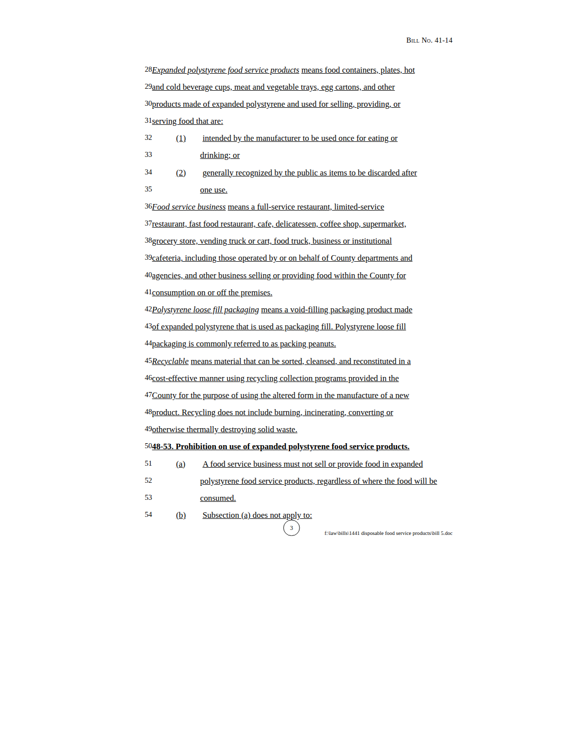Bill No. 41-14
| 28 | Expanded polystyrene food service products means food containers, plates, hot |
| 29 | and cold beverage cups, meat and vegetable trays, egg cartons, and other |
| 30 | products made of expanded polystyrene and used for selling, providing, or |
| 31 | serving food that are: |
| 32 | (1) intended by the manufacturer to be used once for eating or |
| 33 | drinking; or |
| 34 | (2) generally recognized by the public as items to be discarded after |
| 35 | one use. |
| 36 | Food service business means a full-service restaurant, limited-service |
| 37 | restaurant, fast food restaurant, cafe, delicatessen, coffee shop, supermarket, |
| 38 | grocery store, vending truck or cart, food truck, business or institutional |
| 39 | cafeteria, including those operated by or on behalf of County departments and |
| 40 | agencies, and other business selling or providing food within the County for |
| 41 | consumption on or off the premises. |
| 42 | Polystyrene loose fill packaging means a void-filling packaging product made |
| 43 | of expanded polystyrene that is used as packaging fill. Polystyrene loose fill |
| 44 | packaging is commonly referred to as packing peanuts. |
| 45 | Recyclable means material that can be sorted, cleansed, and reconstituted in a |
| 46 | cost-effective manner using recycling collection programs provided in the |
| 47 | County for the purpose of using the altered form in the manufacture of a new |
| 48 | product. Recycling does not include burning, incinerating, converting or |
| 49 | otherwise thermally destroying solid waste. |
| 50 | 48-53. Prohibition on use of expanded polystyrene food service products. |
| 51 | (a) A food service business must not sell or provide food in expanded |
| 52 | polystyrene food service products, regardless of where the food will be |
| 53 | consumed. |
| 54 | (b) Subsection (a) does not apply to: |
3
f:\law\bills\1441 disposable food service products\bill 5.doc